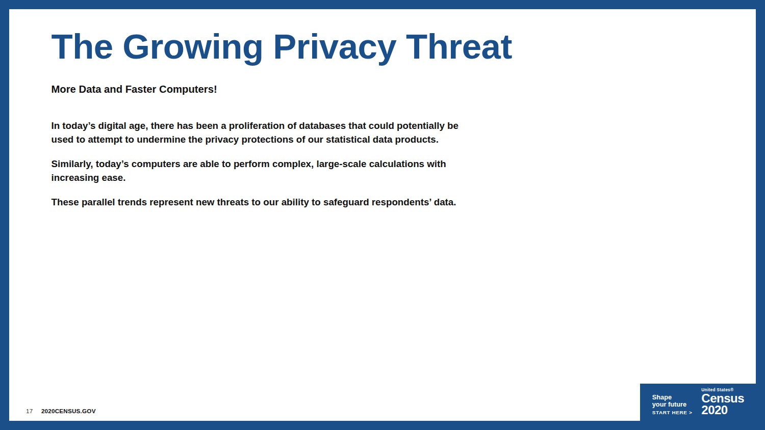The Growing Privacy Threat
More Data and Faster Computers!
In today’s digital age, there has been a proliferation of databases that could potentially be used to attempt to undermine the privacy protections of our statistical data products.
Similarly, today’s computers are able to perform complex, large-scale calculations with increasing ease.
These parallel trends represent new threats to our ability to safeguard respondents’ data.
17 2020CENSUS.GOV
Shape
your future
START HERE >
United States® Census 2020